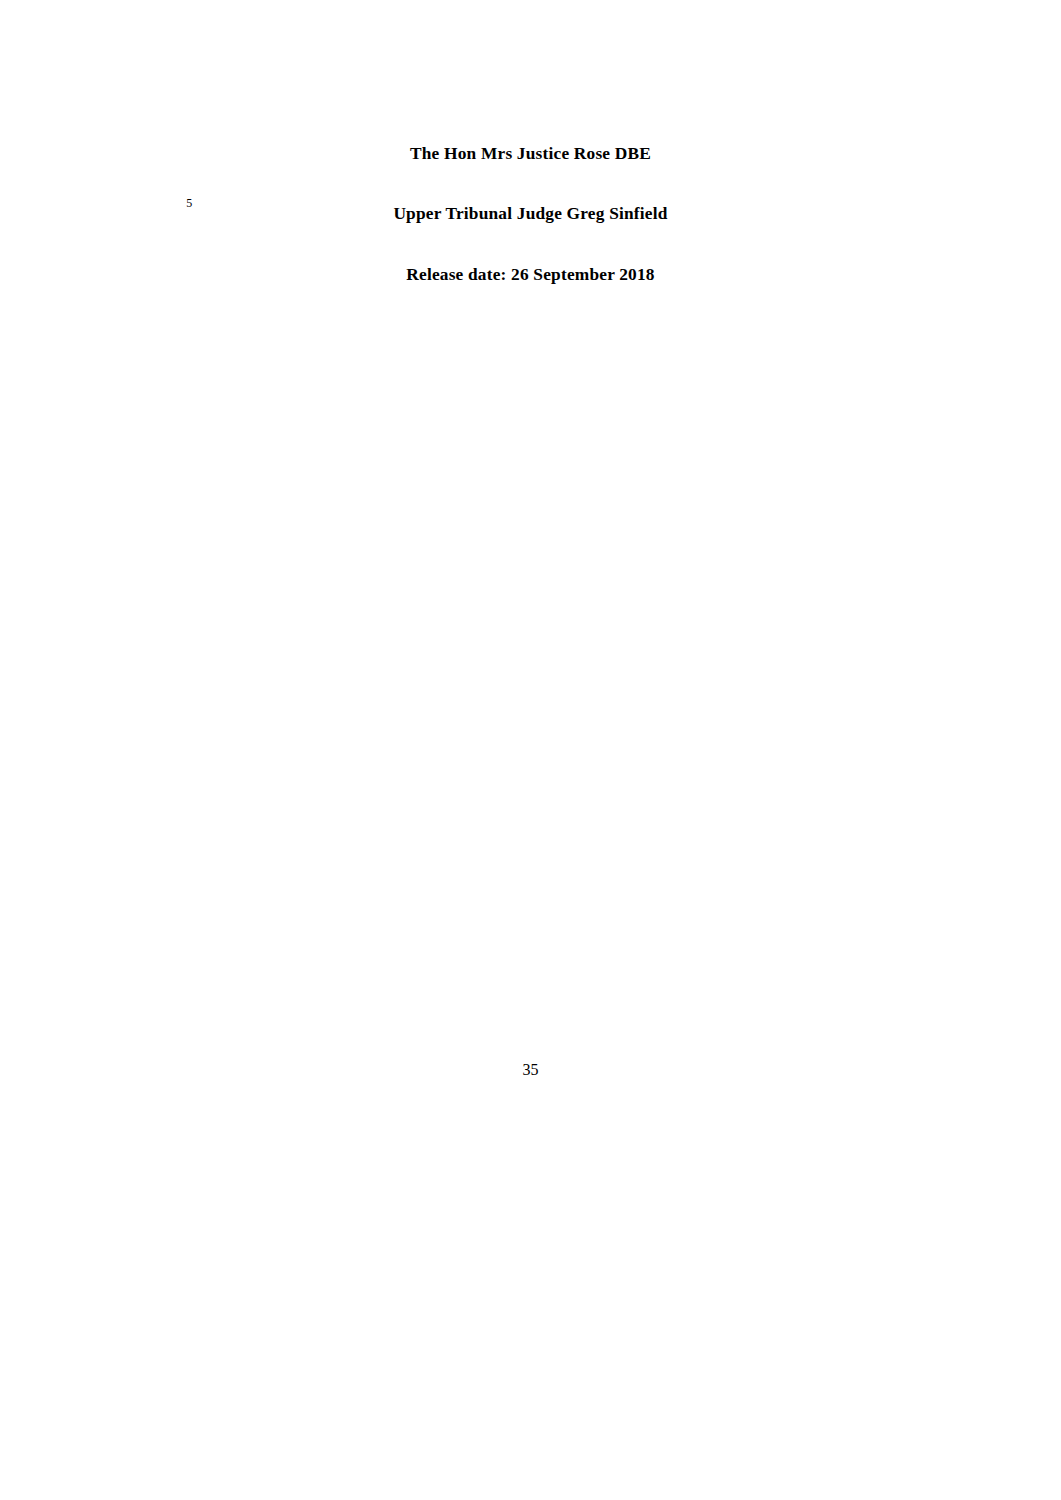5
The Hon Mrs Justice Rose DBE
Upper Tribunal Judge Greg Sinfield
Release date: 26 September 2018
35